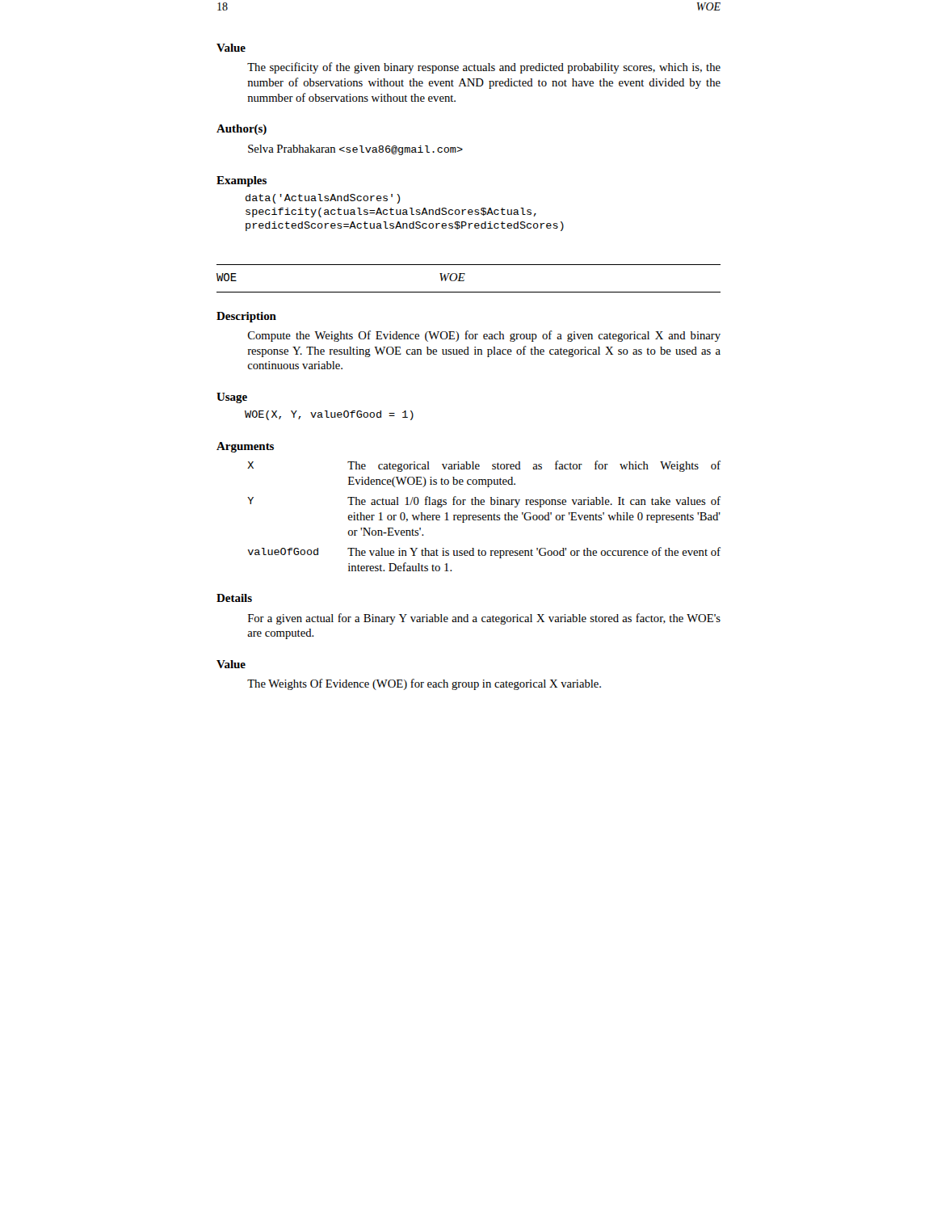18 WOE
Value
The specificity of the given binary response actuals and predicted probability scores, which is, the number of observations without the event AND predicted to not have the event divided by the nummber of observations without the event.
Author(s)
Selva Prabhakaran <selva86@gmail.com>
Examples
data('ActualsAndScores')
specificity(actuals=ActualsAndScores$Actuals, predictedScores=ActualsAndScores$PredictedScores)
WOE WOE
Description
Compute the Weights Of Evidence (WOE) for each group of a given categorical X and binary response Y. The resulting WOE can be usued in place of the categorical X so as to be used as a continuous variable.
Usage
WOE(X, Y, valueOfGood = 1)
Arguments
X
The categorical variable stored as factor for which Weights of Evidence(WOE) is to be computed.
Y
The actual 1/0 flags for the binary response variable. It can take values of either 1 or 0, where 1 represents the 'Good' or 'Events' while 0 represents 'Bad' or 'Non-Events'.
valueOfGood
The value in Y that is used to represent 'Good' or the occurence of the event of interest. Defaults to 1.
Details
For a given actual for a Binary Y variable and a categorical X variable stored as factor, the WOE's are computed.
Value
The Weights Of Evidence (WOE) for each group in categorical X variable.